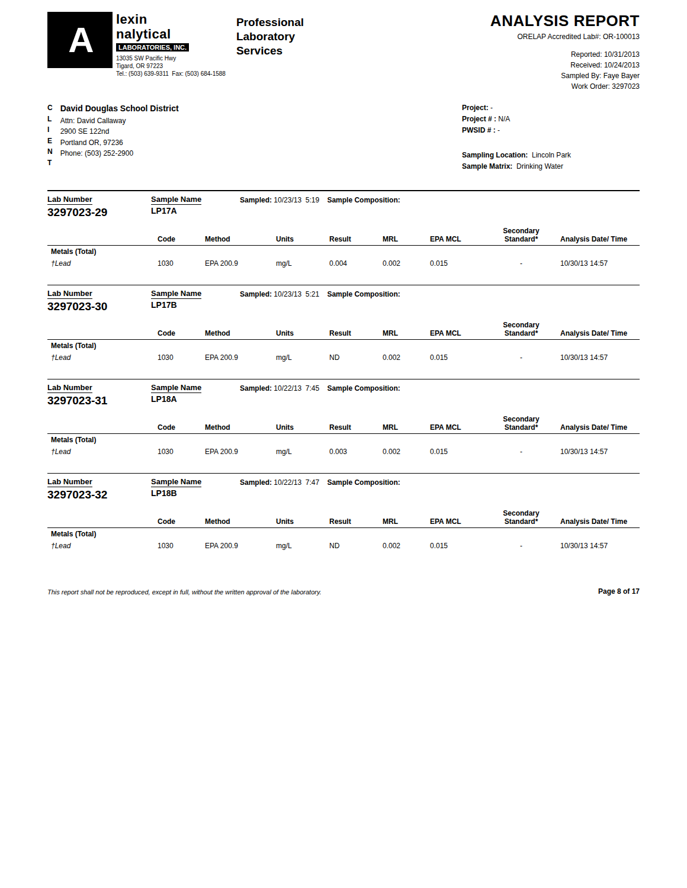A
lexin
nalytical
LABORATORIES, INC.
13035 SW Pacific Hwy
Tigard, OR 97223
Tel.: (503) 639-9311 Fax: (503) 684-1588
Professional
Laboratory
Services
ANALYSIS REPORT
ORELAP Accredited Lab#: OR-100013
Reported: 10/31/2013
Received: 10/24/2013
Sampled By: Faye Bayer
Work Order: 3297023
C
L
I
E
N
T
David Douglas School District
Attn: David Callaway
2900 SE 122nd
Portland OR, 97236
Phone: (503) 252-2900
Project: -
Project # : N/A
PWSID # : -
Sampling Location: Lincoln Park
Sample Matrix: Drinking Water
Lab Number
3297023-29
Sample Name
LP17A
Sampled: 10/23/13 5:19 Sample Composition:
| | Code | Method | Units | Result | MRL | EPA MCL | Secondary Standard* | Analysis Date/ Time |
| --- | --- | --- | --- | --- | --- | --- | --- | --- |
| Metals (Total) | |
| †Lead | 1030 | EPA 200.9 | mg/L | 0.004 | 0.002 | 0.015 | - | 10/30/13 14:57 |
Lab Number
3297023-30
Sample Name
LP17B
Sampled: 10/23/13 5:21 Sample Composition:
| | Code | Method | Units | Result | MRL | EPA MCL | Secondary Standard* | Analysis Date/ Time |
| --- | --- | --- | --- | --- | --- | --- | --- | --- |
| Metals (Total) | |
| †Lead | 1030 | EPA 200.9 | mg/L | ND | 0.002 | 0.015 | - | 10/30/13 14:57 |
Lab Number
3297023-31
Sample Name
LP18A
Sampled: 10/22/13 7:45 Sample Composition:
| | Code | Method | Units | Result | MRL | EPA MCL | Secondary Standard* | Analysis Date/ Time |
| --- | --- | --- | --- | --- | --- | --- | --- | --- |
| Metals (Total) | |
| †Lead | 1030 | EPA 200.9 | mg/L | 0.003 | 0.002 | 0.015 | - | 10/30/13 14:57 |
Lab Number
3297023-32
Sample Name
LP18B
Sampled: 10/22/13 7:47 Sample Composition:
| | Code | Method | Units | Result | MRL | EPA MCL | Secondary Standard* | Analysis Date/ Time |
| --- | --- | --- | --- | --- | --- | --- | --- | --- |
| Metals (Total) | |
| †Lead | 1030 | EPA 200.9 | mg/L | ND | 0.002 | 0.015 | - | 10/30/13 14:57 |
This report shall not be reproduced, except in full, without the written approval of the laboratory.
Page 8 of 17